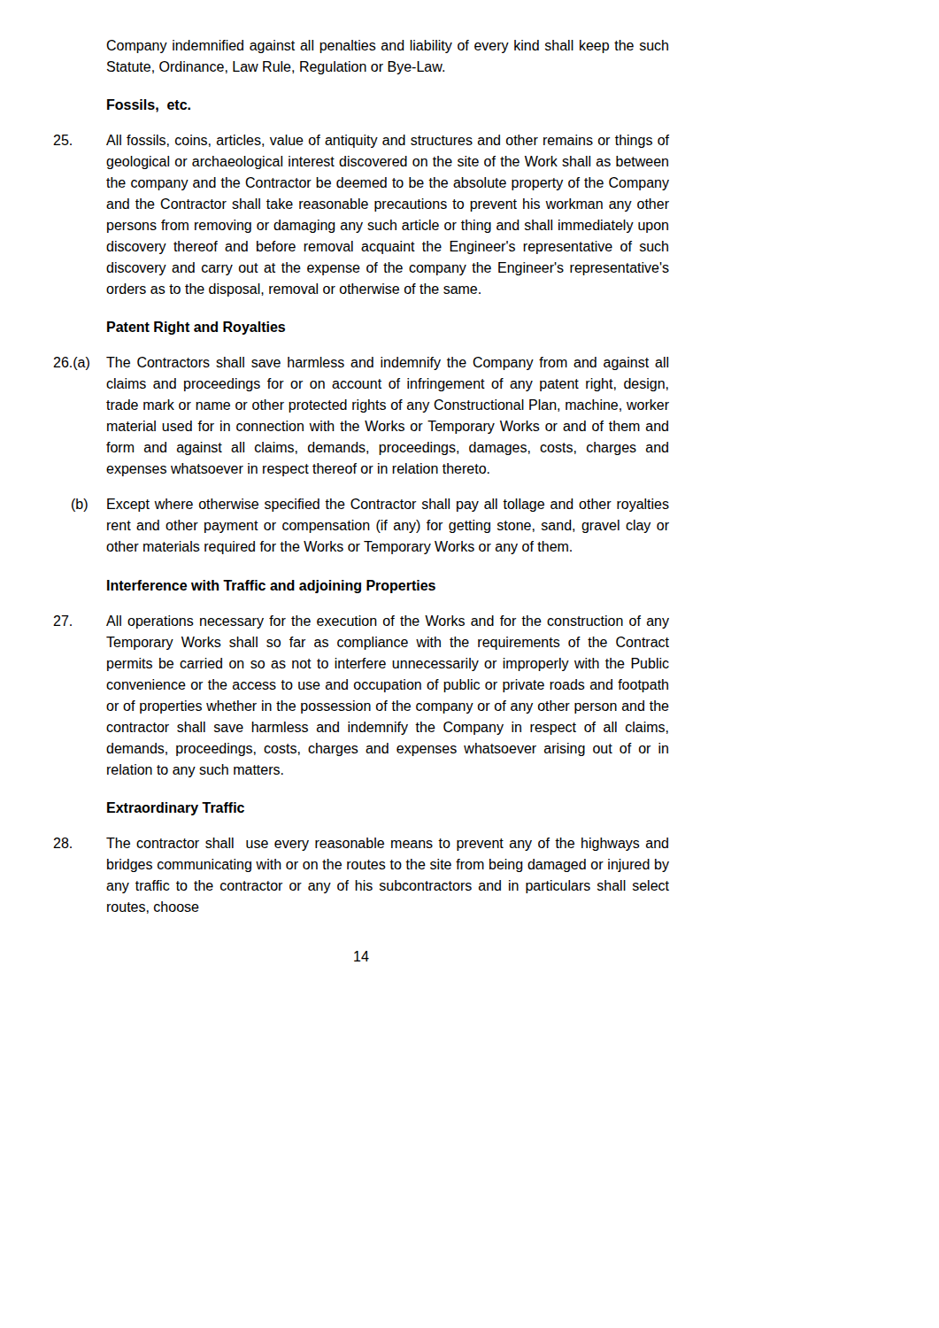Company indemnified against all penalties and liability of every kind shall keep the such Statute, Ordinance, Law Rule, Regulation or Bye-Law.
Fossils, etc.
25.
All fossils, coins, articles, value of antiquity and structures and other remains or things of geological or archaeological interest discovered on the site of the Work shall as between the company and the Contractor be deemed to be the absolute property of the Company and the Contractor shall take reasonable precautions to prevent his workman any other persons from removing or damaging any such article or thing and shall immediately upon discovery thereof and before removal acquaint the Engineer's representative of such discovery and carry out at the expense of the company the Engineer's representative's orders as to the disposal, removal or otherwise of the same.
Patent Right and Royalties
26.(a)
The Contractors shall save harmless and indemnify the Company from and against all claims and proceedings for or on account of infringement of any patent right, design, trade mark or name or other protected rights of any Constructional Plan, machine, worker material used for in connection with the Works or Temporary Works or and of them and form and against all claims, demands, proceedings, damages, costs, charges and expenses whatsoever in respect thereof or in relation thereto.
(b)
Except where otherwise specified the Contractor shall pay all tollage and other royalties rent and other payment or compensation (if any) for getting stone, sand, gravel clay or other materials required for the Works or Temporary Works or any of them.
Interference with Traffic and adjoining Properties
27.
All operations necessary for the execution of the Works and for the construction of any Temporary Works shall so far as compliance with the requirements of the Contract permits be carried on so as not to interfere unnecessarily or improperly with the Public convenience or the access to use and occupation of public or private roads and footpath or of properties whether in the possession of the company or of any other person and the contractor shall save harmless and indemnify the Company in respect of all claims, demands, proceedings, costs, charges and expenses whatsoever arising out of or in relation to any such matters.
Extraordinary Traffic
28.
The contractor shall use every reasonable means to prevent any of the highways and bridges communicating with or on the routes to the site from being damaged or injured by any traffic to the contractor or any of his subcontractors and in particulars shall select routes, choose
14